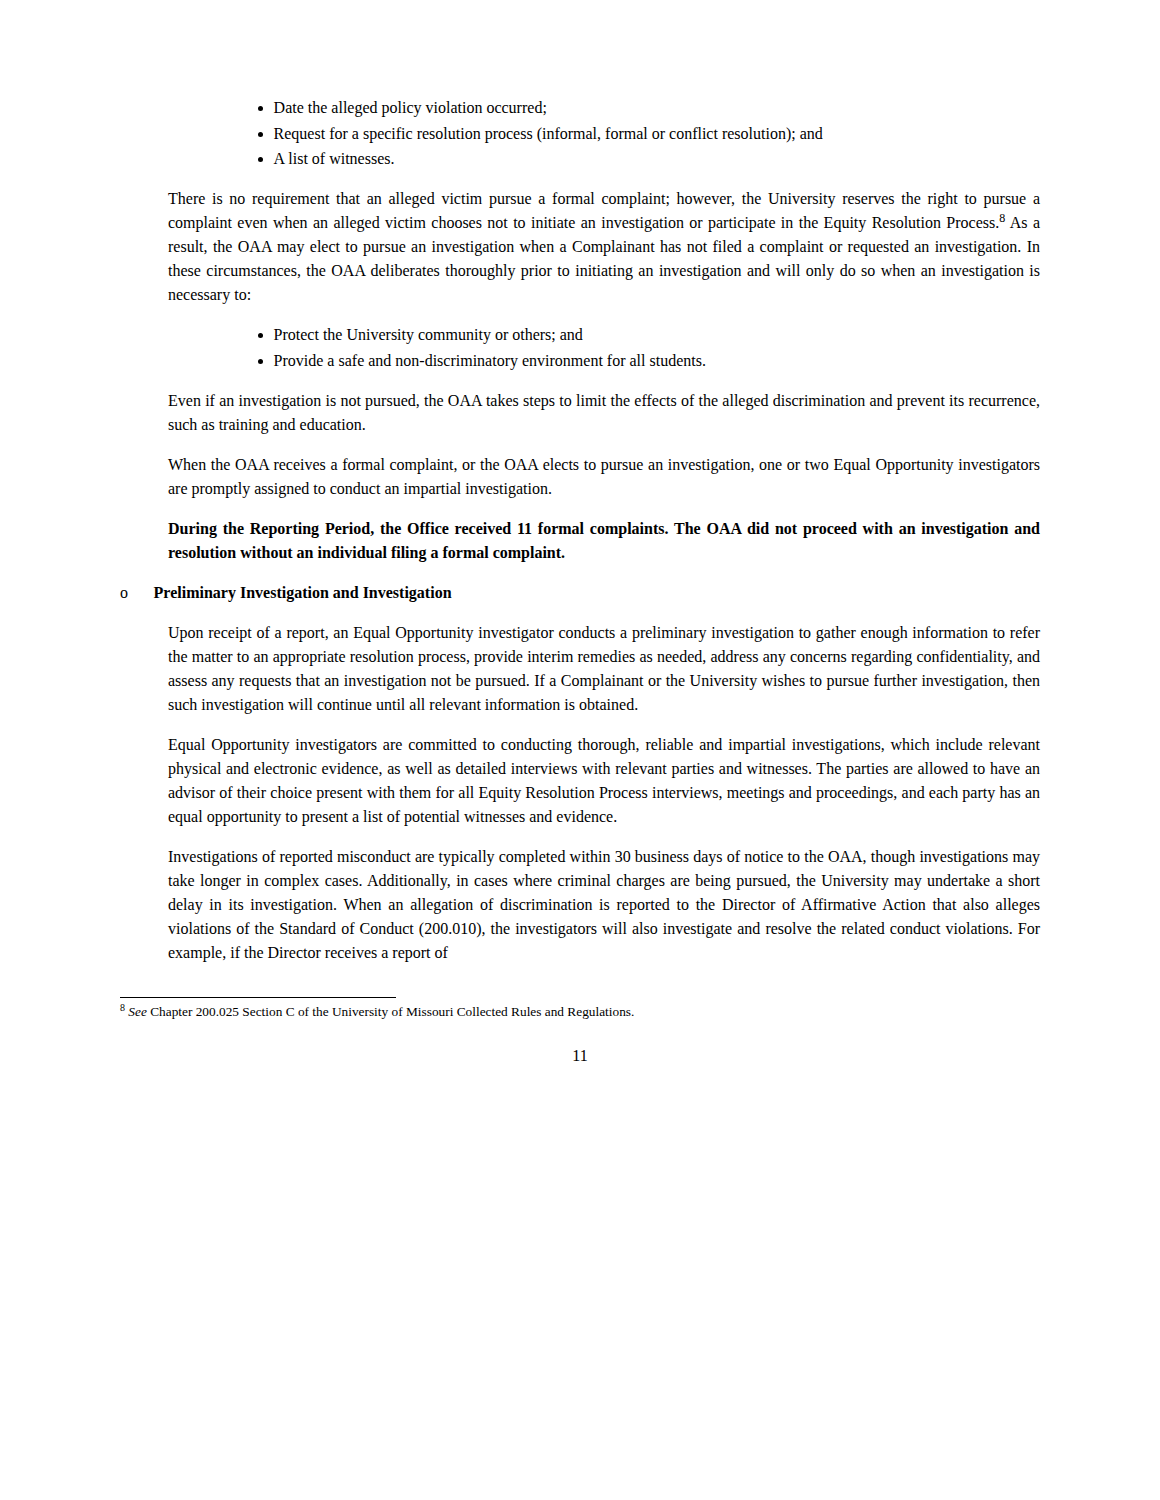Date the alleged policy violation occurred;
Request for a specific resolution process (informal, formal or conflict resolution); and
A list of witnesses.
There is no requirement that an alleged victim pursue a formal complaint; however, the University reserves the right to pursue a complaint even when an alleged victim chooses not to initiate an investigation or participate in the Equity Resolution Process.8 As a result, the OAA may elect to pursue an investigation when a Complainant has not filed a complaint or requested an investigation. In these circumstances, the OAA deliberates thoroughly prior to initiating an investigation and will only do so when an investigation is necessary to:
Protect the University community or others; and
Provide a safe and non-discriminatory environment for all students.
Even if an investigation is not pursued, the OAA takes steps to limit the effects of the alleged discrimination and prevent its recurrence, such as training and education.
When the OAA receives a formal complaint, or the OAA elects to pursue an investigation, one or two Equal Opportunity investigators are promptly assigned to conduct an impartial investigation.
During the Reporting Period, the Office received 11 formal complaints. The OAA did not proceed with an investigation and resolution without an individual filing a formal complaint.
o Preliminary Investigation and Investigation
Upon receipt of a report, an Equal Opportunity investigator conducts a preliminary investigation to gather enough information to refer the matter to an appropriate resolution process, provide interim remedies as needed, address any concerns regarding confidentiality, and assess any requests that an investigation not be pursued. If a Complainant or the University wishes to pursue further investigation, then such investigation will continue until all relevant information is obtained.
Equal Opportunity investigators are committed to conducting thorough, reliable and impartial investigations, which include relevant physical and electronic evidence, as well as detailed interviews with relevant parties and witnesses. The parties are allowed to have an advisor of their choice present with them for all Equity Resolution Process interviews, meetings and proceedings, and each party has an equal opportunity to present a list of potential witnesses and evidence.
Investigations of reported misconduct are typically completed within 30 business days of notice to the OAA, though investigations may take longer in complex cases. Additionally, in cases where criminal charges are being pursued, the University may undertake a short delay in its investigation. When an allegation of discrimination is reported to the Director of Affirmative Action that also alleges violations of the Standard of Conduct (200.010), the investigators will also investigate and resolve the related conduct violations. For example, if the Director receives a report of
8 See Chapter 200.025 Section C of the University of Missouri Collected Rules and Regulations.
11